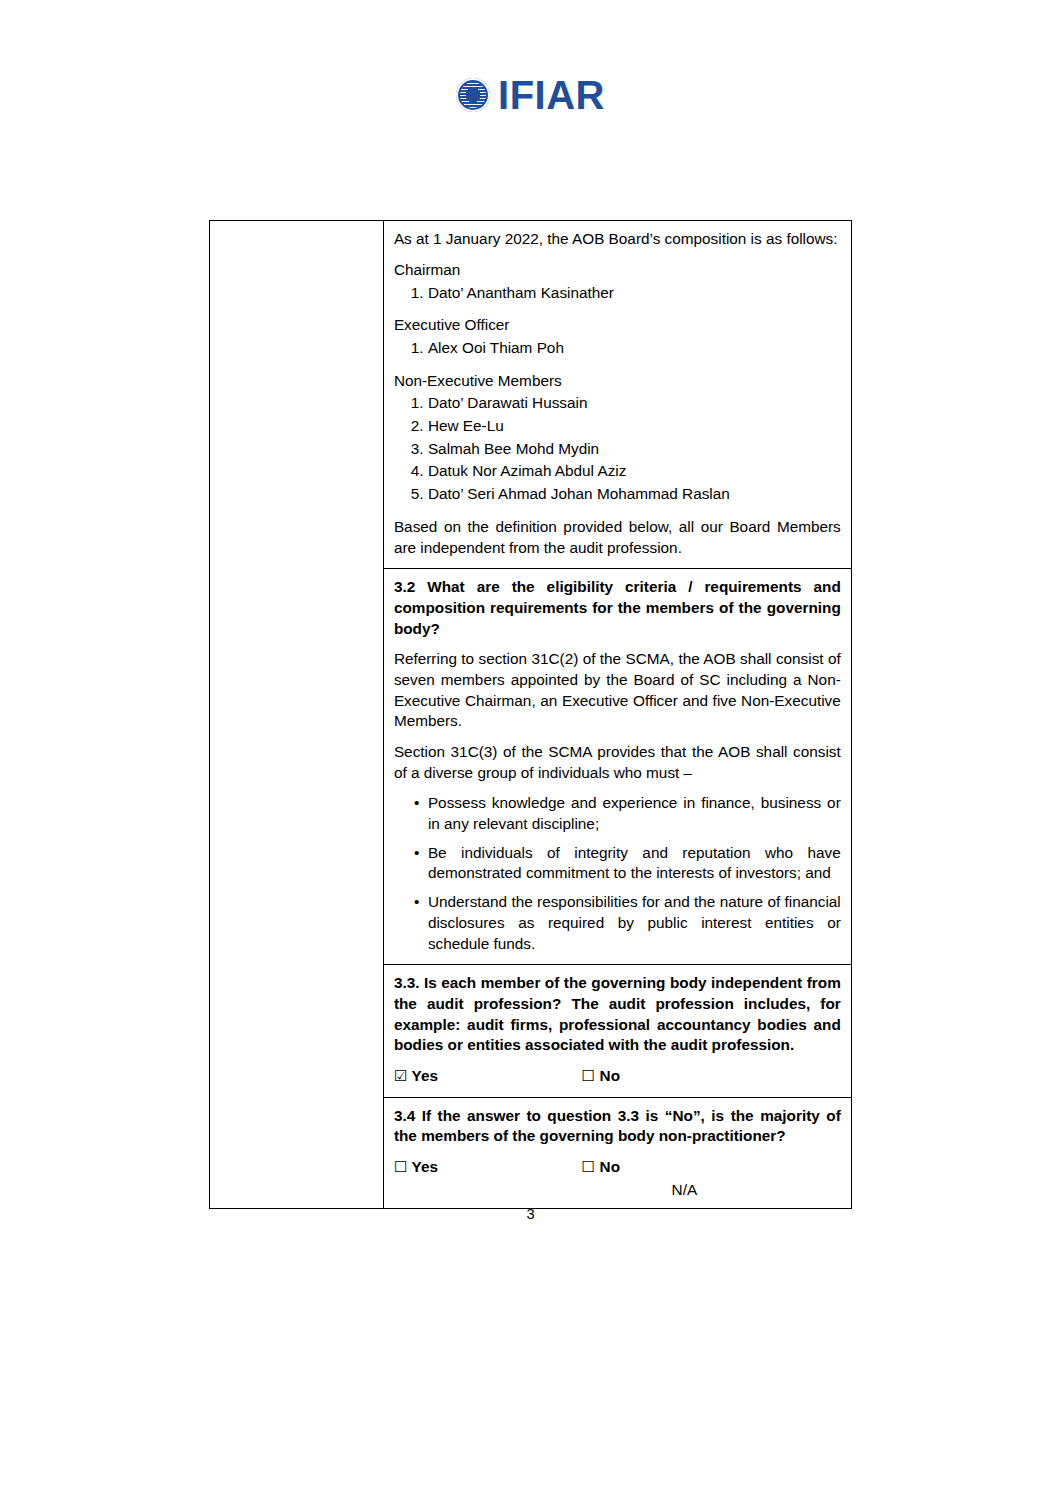IFIAR
| | As at 1 January 2022, the AOB Board’s composition is as follows: Chairman Dato’ Anantham Kasinather Executive Officer Alex Ooi Thiam Poh Non-Executive Members Dato’ Darawati Hussain Hew Ee-Lu Salmah Bee Mohd Mydin Datuk Nor Azimah Abdul Aziz Dato’ Seri Ahmad Johan Mohammad Raslan Based on the definition provided below, all our Board Members are independent from the audit profession. 3.2 What are the eligibility criteria / requirements and composition requirements for the members of the governing body? Referring to section 31C(2) of the SCMA, the AOB shall consist of seven members appointed by the Board of SC including a Non-Executive Chairman, an Executive Officer and five Non-Executive Members. Section 31C(3) of the SCMA provides that the AOB shall consist of a diverse group of individuals who must – Possess knowledge and experience in finance, business or in any relevant discipline; Be individuals of integrity and reputation who have demonstrated commitment to the interests of investors; and Understand the responsibilities for and the nature of financial disclosures as required by public interest entities or schedule funds. 3.3. Is each member of the governing body independent from the audit profession? The audit profession includes, for example: audit firms, professional accountancy bodies and bodies or entities associated with the audit profession. ☑ Yes ☐ No 3.4 If the answer to question 3.3 is “No”, is the majority of the members of the governing body non-practitioner? ☐ Yes ☐ No N/A |
3